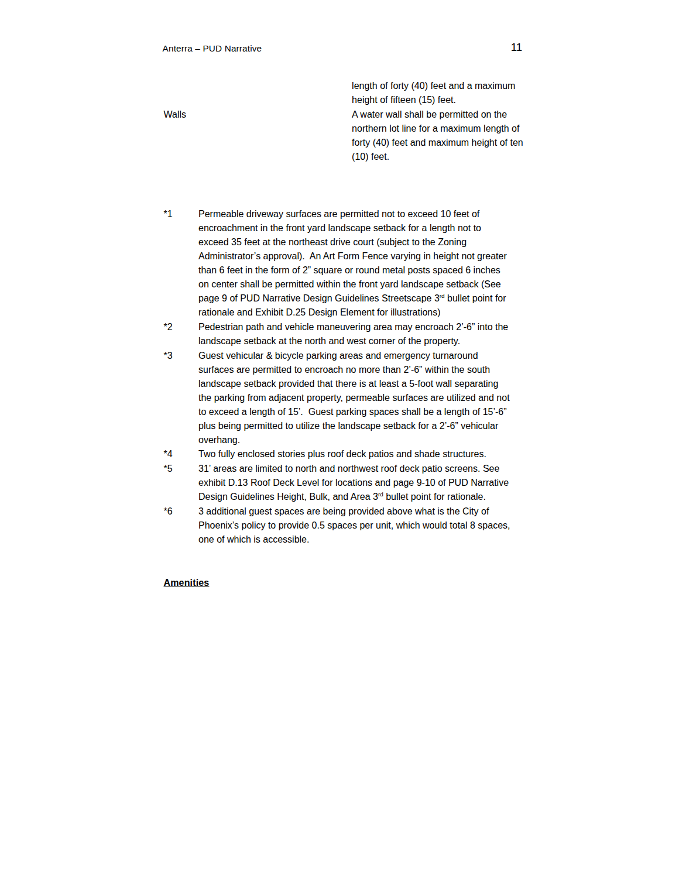Anterra – PUD Narrative
11
length of forty (40) feet and a maximum height of fifteen (15) feet.
Walls
A water wall shall be permitted on the northern lot line for a maximum length of forty (40) feet and maximum height of ten (10) feet.
*1
Permeable driveway surfaces are permitted not to exceed 10 feet of encroachment in the front yard landscape setback for a length not to exceed 35 feet at the northeast drive court (subject to the Zoning Administrator’s approval). An Art Form Fence varying in height not greater than 6 feet in the form of 2” square or round metal posts spaced 6 inches on center shall be permitted within the front yard landscape setback (See page 9 of PUD Narrative Design Guidelines Streetscape 3rd bullet point for rationale and Exhibit D.25 Design Element for illustrations)
*2
Pedestrian path and vehicle maneuvering area may encroach 2’-6” into the landscape setback at the north and west corner of the property.
*3
Guest vehicular & bicycle parking areas and emergency turnaround surfaces are permitted to encroach no more than 2’-6” within the south landscape setback provided that there is at least a 5-foot wall separating the parking from adjacent property, permeable surfaces are utilized and not to exceed a length of 15’. Guest parking spaces shall be a length of 15’-6” plus being permitted to utilize the landscape setback for a 2’-6” vehicular overhang.
*4
Two fully enclosed stories plus roof deck patios and shade structures.
*5
31’ areas are limited to north and northwest roof deck patio screens. See exhibit D.13 Roof Deck Level for locations and page 9-10 of PUD Narrative Design Guidelines Height, Bulk, and Area 3rd bullet point for rationale.
*6
3 additional guest spaces are being provided above what is the City of Phoenix’s policy to provide 0.5 spaces per unit, which would total 8 spaces, one of which is accessible.
Amenities